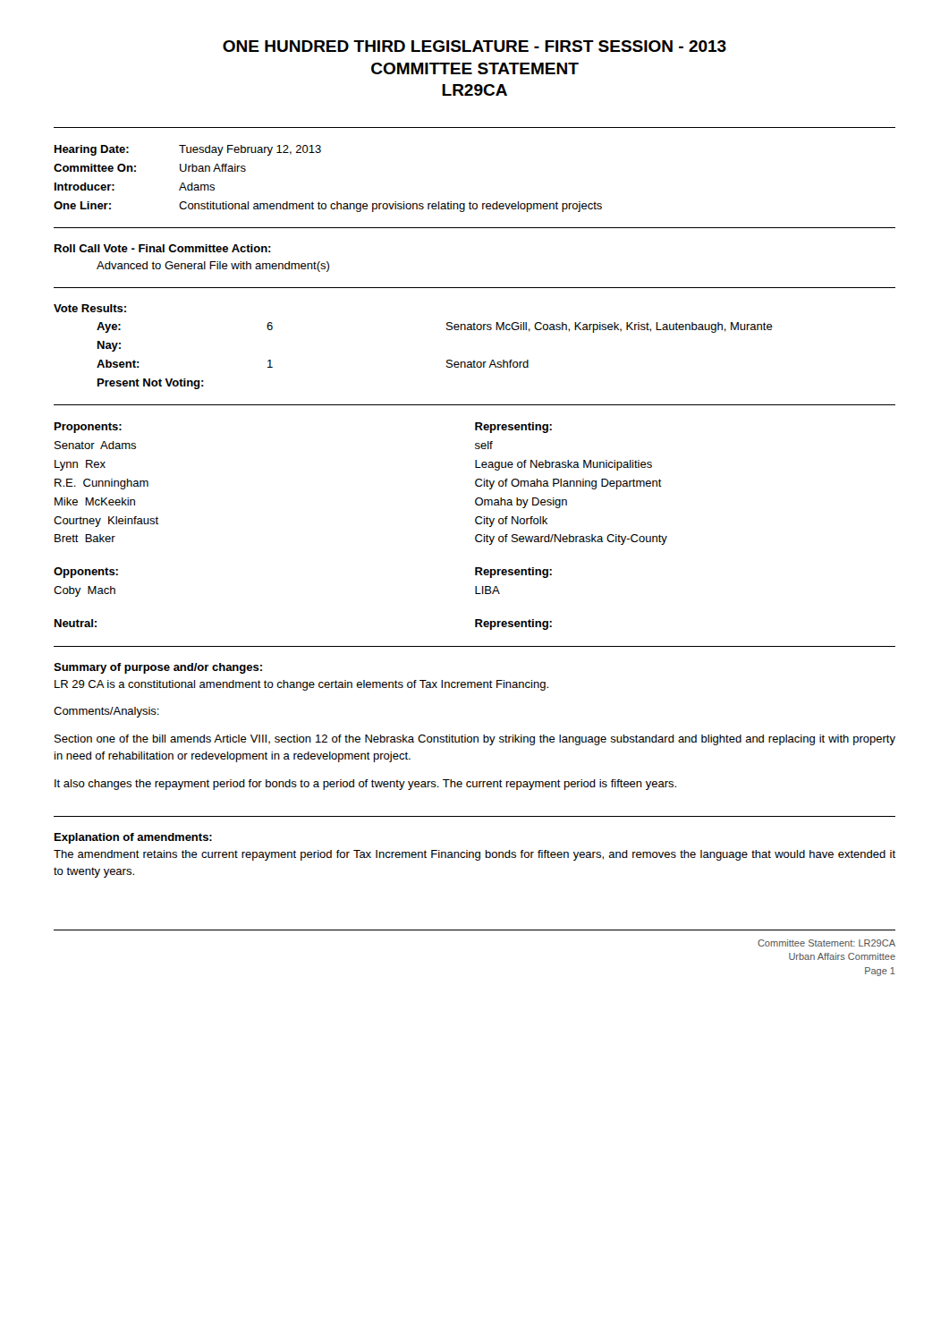ONE HUNDRED THIRD LEGISLATURE - FIRST SESSION - 2013
COMMITTEE STATEMENT
LR29CA
| Hearing Date: | Tuesday February 12, 2013 |
| Committee On: | Urban Affairs |
| Introducer: | Adams |
| One Liner: | Constitutional amendment to change provisions relating to redevelopment projects |
Roll Call Vote - Final Committee Action:
Advanced to General File with amendment(s)
Vote Results:
| Aye: | 6 | Senators McGill, Coash, Karpisek, Krist, Lautenbaugh, Murante |
| Nay: | | |
| Absent: | 1 | Senator Ashford |
| Present Not Voting: | | |
| Proponents: | Representing: |
| Senator Adams | self |
| Lynn Rex | League of Nebraska Municipalities |
| R.E. Cunningham | City of Omaha Planning Department |
| Mike McKeekin | Omaha by Design |
| Courtney Kleinfaust | City of Norfolk |
| Brett Baker | City of Seward/Nebraska City-County |
| Opponents: | Representing: |
| Coby Mach | LIBA |
| Neutral: | Representing: |
Summary of purpose and/or changes:
LR 29 CA is a constitutional amendment to change certain elements of Tax Increment Financing.
Comments/Analysis:
Section one of the bill amends Article VIII, section 12 of the Nebraska Constitution by striking the language substandard and blighted and replacing it with property in need of rehabilitation or redevelopment in a redevelopment project.
It also changes the repayment period for bonds to a period of twenty years. The current repayment period is fifteen years.
Explanation of amendments:
The amendment retains the current repayment period for Tax Increment Financing bonds for fifteen years, and removes the language that would have extended it to twenty years.
Committee Statement: LR29CA
Urban Affairs Committee
Page 1